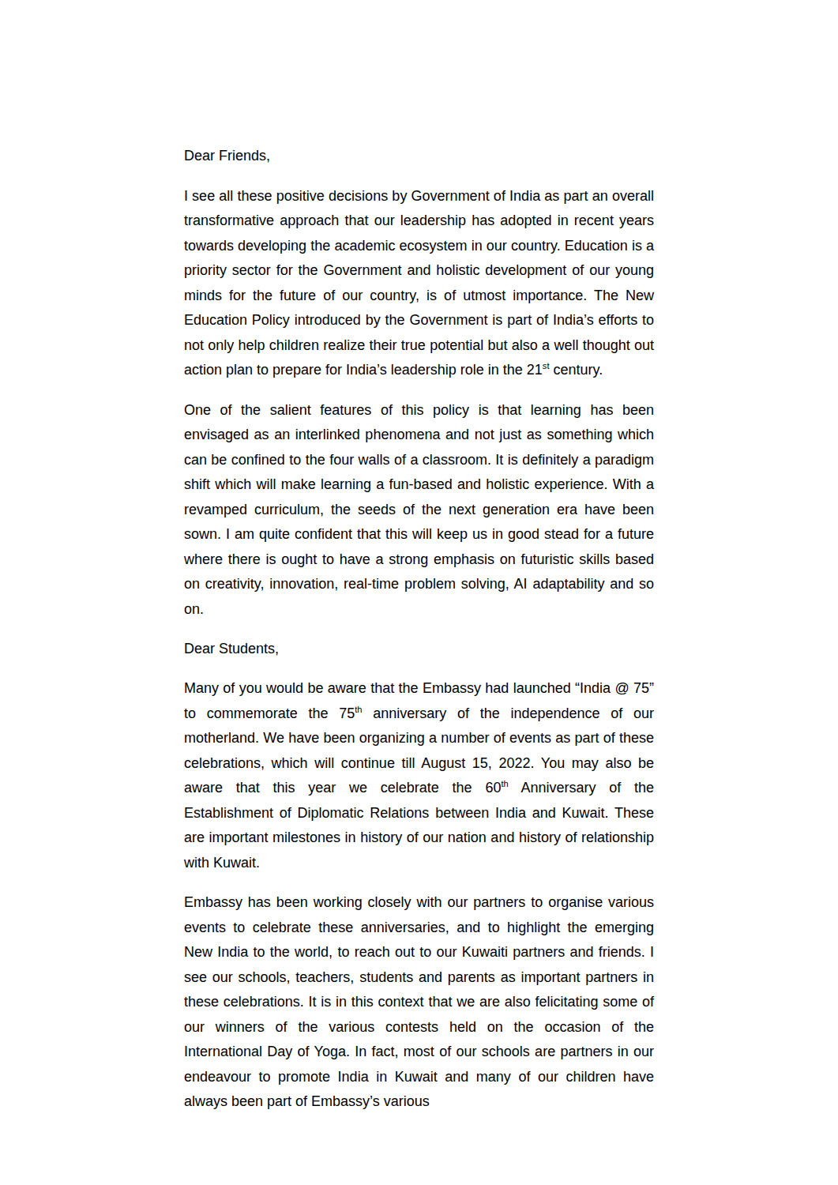Dear Friends,
I see all these positive decisions by Government of India as part an overall transformative approach that our leadership has adopted in recent years towards developing the academic ecosystem in our country. Education is a priority sector for the Government and holistic development of our young minds for the future of our country, is of utmost importance. The New Education Policy introduced by the Government is part of India’s efforts to not only help children realize their true potential but also a well thought out action plan to prepare for India’s leadership role in the 21st century.
One of the salient features of this policy is that learning has been envisaged as an interlinked phenomena and not just as something which can be confined to the four walls of a classroom. It is definitely a paradigm shift which will make learning a fun-based and holistic experience. With a revamped curriculum, the seeds of the next generation era have been sown. I am quite confident that this will keep us in good stead for a future where there is ought to have a strong emphasis on futuristic skills based on creativity, innovation, real-time problem solving, AI adaptability and so on.
Dear Students,
Many of you would be aware that the Embassy had launched “India @ 75” to commemorate the 75th anniversary of the independence of our motherland. We have been organizing a number of events as part of these celebrations, which will continue till August 15, 2022. You may also be aware that this year we celebrate the 60th Anniversary of the Establishment of Diplomatic Relations between India and Kuwait. These are important milestones in history of our nation and history of relationship with Kuwait.
Embassy has been working closely with our partners to organise various events to celebrate these anniversaries, and to highlight the emerging New India to the world, to reach out to our Kuwaiti partners and friends. I see our schools, teachers, students and parents as important partners in these celebrations. It is in this context that we are also felicitating some of our winners of the various contests held on the occasion of the International Day of Yoga. In fact, most of our schools are partners in our endeavour to promote India in Kuwait and many of our children have always been part of Embassy’s various